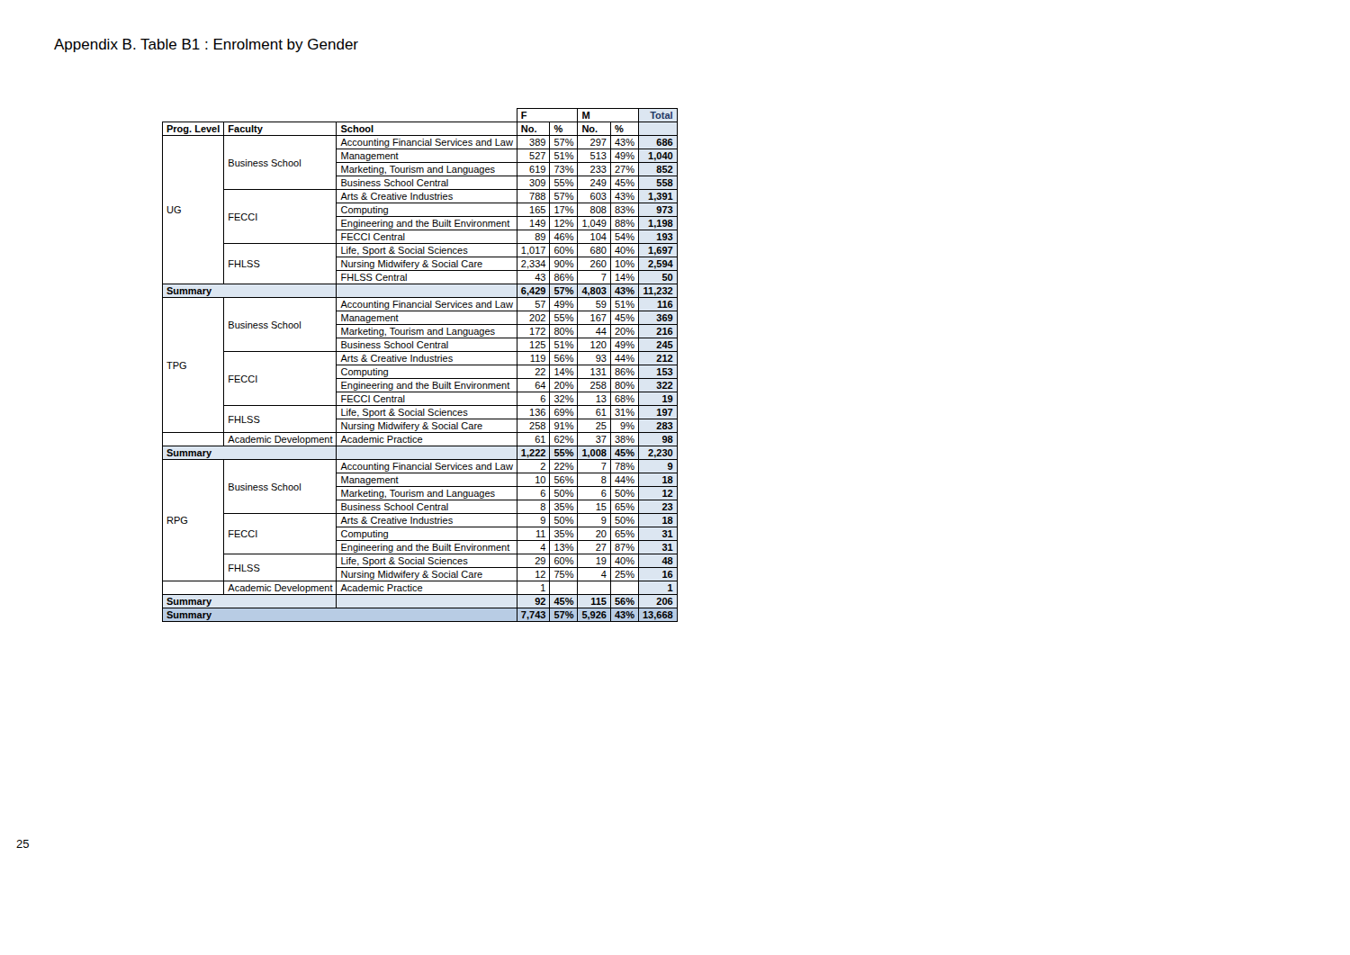Appendix B. Table B1 : Enrolment by Gender
25
| | | | F | M | Total |
| --- | --- | --- | --- | --- | --- |
| Prog. Level | Faculty | School | No. | % | No. | % | |
| UG | Business School | Accounting Financial Services and Law | 389 | 57% | 297 | 43% | 686 |
| Management | 527 | 51% | 513 | 49% | 1,040 |
| Marketing, Tourism and Languages | 619 | 73% | 233 | 27% | 852 |
| Business School Central | 309 | 55% | 249 | 45% | 558 |
| FECCI | Arts & Creative Industries | 788 | 57% | 603 | 43% | 1,391 |
| Computing | 165 | 17% | 808 | 83% | 973 |
| Engineering and the Built Environment | 149 | 12% | 1,049 | 88% | 1,198 |
| FECCI Central | 89 | 46% | 104 | 54% | 193 |
| FHLSS | Life, Sport & Social Sciences | 1,017 | 60% | 680 | 40% | 1,697 |
| Nursing Midwifery & Social Care | 2,334 | 90% | 260 | 10% | 2,594 |
| FHLSS Central | 43 | 86% | 7 | 14% | 50 |
| Summary | | 6,429 | 57% | 4,803 | 43% | 11,232 |
| TPG | Business School | Accounting Financial Services and Law | 57 | 49% | 59 | 51% | 116 |
| Management | 202 | 55% | 167 | 45% | 369 |
| Marketing, Tourism and Languages | 172 | 80% | 44 | 20% | 216 |
| Business School Central | 125 | 51% | 120 | 49% | 245 |
| FECCI | Arts & Creative Industries | 119 | 56% | 93 | 44% | 212 |
| Computing | 22 | 14% | 131 | 86% | 153 |
| Engineering and the Built Environment | 64 | 20% | 258 | 80% | 322 |
| FECCI Central | 6 | 32% | 13 | 68% | 19 |
| FHLSS | Life, Sport & Social Sciences | 136 | 69% | 61 | 31% | 197 |
| Nursing Midwifery & Social Care | 258 | 91% | 25 | 9% | 283 |
| | Academic Development | Academic Practice | 61 | 62% | 37 | 38% | 98 |
| Summary | | 1,222 | 55% | 1,008 | 45% | 2,230 |
| RPG | Business School | Accounting Financial Services and Law | 2 | 22% | 7 | 78% | 9 |
| Management | 10 | 56% | 8 | 44% | 18 |
| Marketing, Tourism and Languages | 6 | 50% | 6 | 50% | 12 |
| Business School Central | 8 | 35% | 15 | 65% | 23 |
| FECCI | Arts & Creative Industries | 9 | 50% | 9 | 50% | 18 |
| Computing | 11 | 35% | 20 | 65% | 31 |
| Engineering and the Built Environment | 4 | 13% | 27 | 87% | 31 |
| FHLSS | Life, Sport & Social Sciences | 29 | 60% | 19 | 40% | 48 |
| Nursing Midwifery & Social Care | 12 | 75% | 4 | 25% | 16 |
| | Academic Development | Academic Practice | 1 | | | | 1 |
| Summary | | 92 | 45% | 115 | 56% | 206 |
| Summary | 7,743 | 57% | 5,926 | 43% | 13,668 |